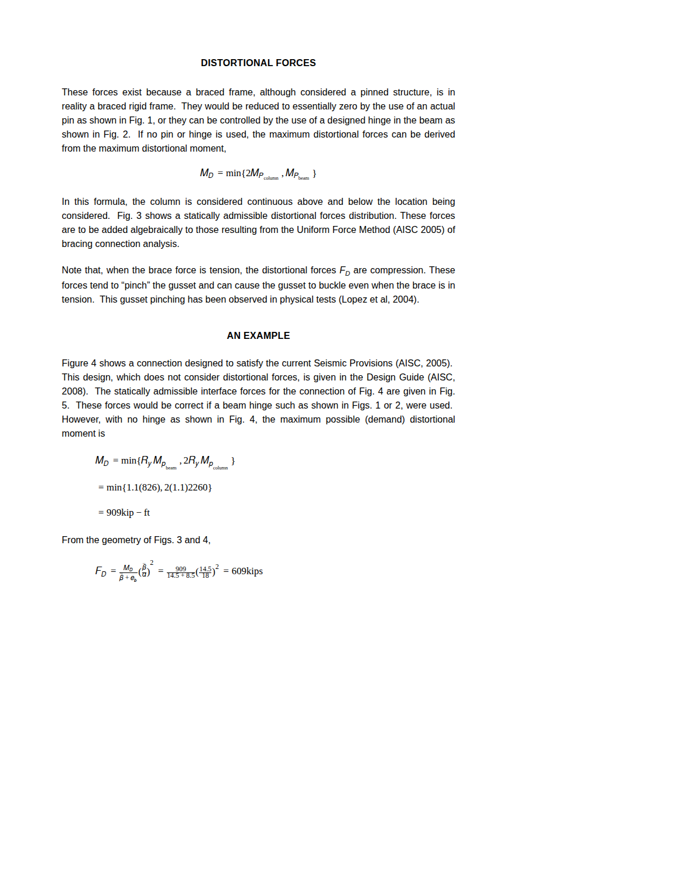DISTORTIONAL FORCES
These forces exist because a braced frame, although considered a pinned structure, is in reality a braced rigid frame. They would be reduced to essentially zero by the use of an actual pin as shown in Fig. 1, or they can be controlled by the use of a designed hinge in the beam as shown in Fig. 2. If no pin or hinge is used, the maximum distortional forces can be derived from the maximum distortional moment,
MD = min { 2 MPcolumn , MPbeam }
In this formula, the column is considered continuous above and below the location being considered. Fig. 3 shows a statically admissible distortional forces distribution. These forces are to be added algebraically to those resulting from the Uniform Force Method (AISC 2005) of bracing connection analysis.
Note that, when the brace force is tension, the distortional forces FD are compression. These forces tend to “pinch” the gusset and can cause the gusset to buckle even when the brace is in tension. This gusset pinching has been observed in physical tests (Lopez et al, 2004).
AN EXAMPLE
Figure 4 shows a connection designed to satisfy the current Seismic Provisions (AISC, 2005). This design, which does not consider distortional forces, is given in the Design Guide (AISC, 2008). The statically admissible interface forces for the connection of Fig. 4 are given in Fig. 5. These forces would be correct if a beam hinge such as shown in Figs. 1 or 2, were used. However, with no hinge as shown in Fig. 4, the maximum possible (demand) distortional moment is
MD = min { Ry Mpbeam , 2 Ry Mpcolumn }
= min { 1.1 (826) , 2 (1.1) 2260 }
= 909 kip − ft
From the geometry of Figs. 3 and 4,
FD = MD β¯+eb ( β¯ α ) 2 = 909 14.5+8.5 ( 14.5 18 ) 2 = 609 kips